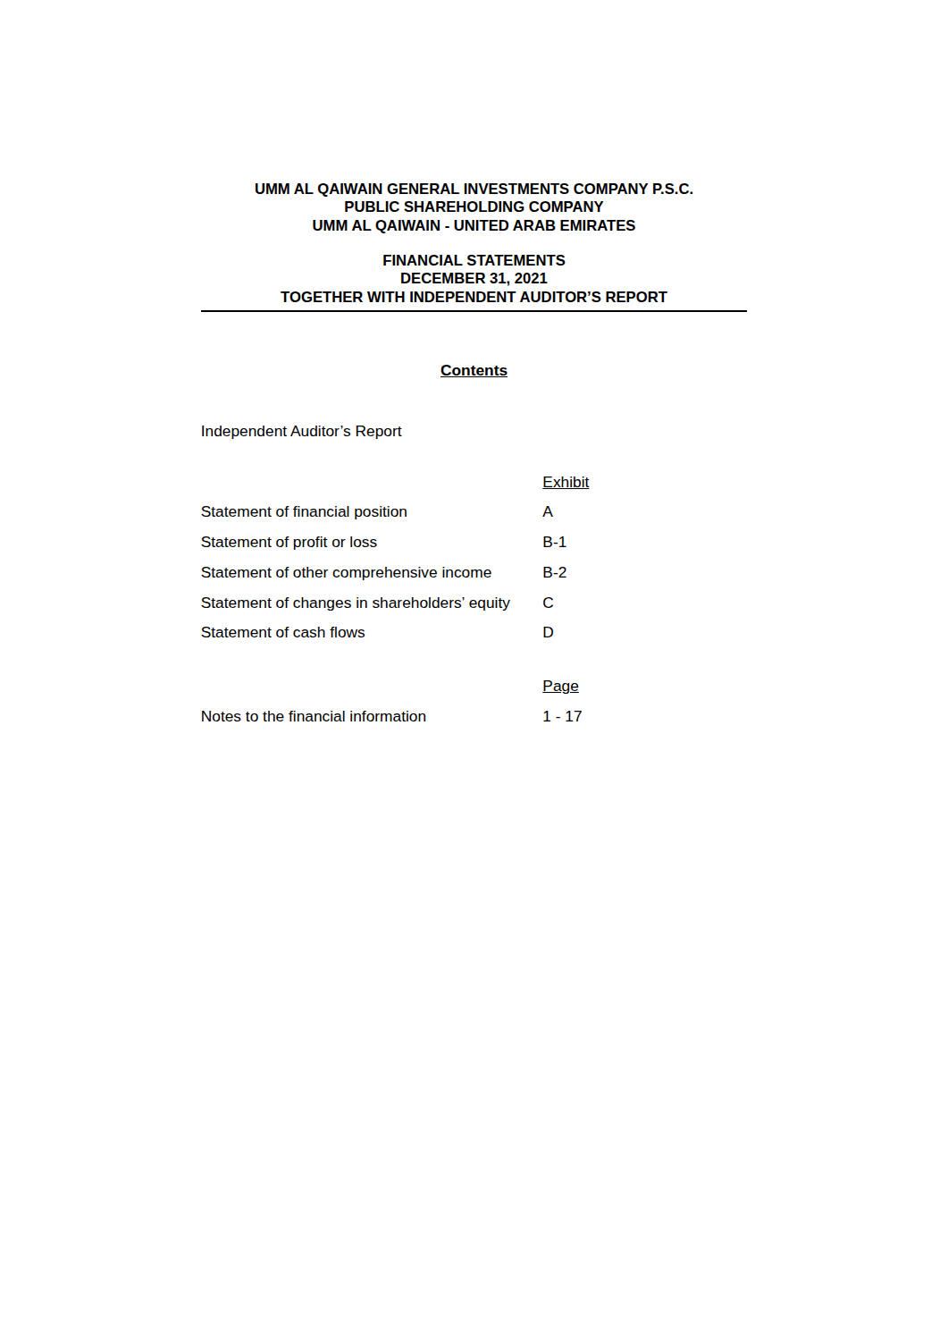UMM AL QAIWAIN GENERAL INVESTMENTS COMPANY P.S.C.
PUBLIC SHAREHOLDING COMPANY
UMM AL QAIWAIN - UNITED ARAB EMIRATES
FINANCIAL STATEMENTS
DECEMBER 31, 2021
TOGETHER WITH INDEPENDENT AUDITOR’S REPORT
Contents
Independent Auditor’s Report
| | Exhibit |
| Statement of financial position | A |
| Statement of profit or loss | B-1 |
| Statement of other comprehensive income | B-2 |
| Statement of changes in shareholders’ equity | C |
| Statement of cash flows | D |
| | Page |
| Notes to the financial information | 1 - 17 |